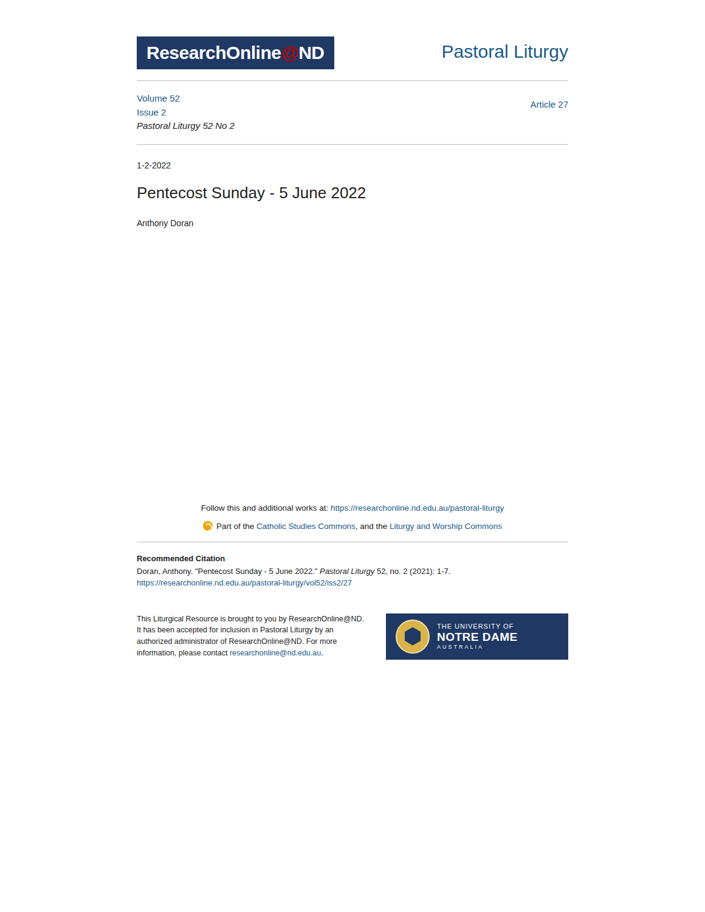ResearchOnline@ND
Pastoral Liturgy
Volume 52 Issue 2 Pastoral Liturgy 52 No 2
Article 27
1-2-2022
Pentecost Sunday - 5 June 2022
Anthony Doran
Follow this and additional works at: https://researchonline.nd.edu.au/pastoral-liturgy
Part of the Catholic Studies Commons, and the Liturgy and Worship Commons
Recommended Citation Doran, Anthony. "Pentecost Sunday - 5 June 2022." Pastoral Liturgy 52, no. 2 (2021): 1-7. https://researchonline.nd.edu.au/pastoral-liturgy/vol52/iss2/27
This Liturgical Resource is brought to you by ResearchOnline@ND. It has been accepted for inclusion in Pastoral Liturgy by an authorized administrator of ResearchOnline@ND. For more information, please contact researchonline@nd.edu.au.
THE UNIVERSITY OF
NOTRE DAME
AUSTRALIA